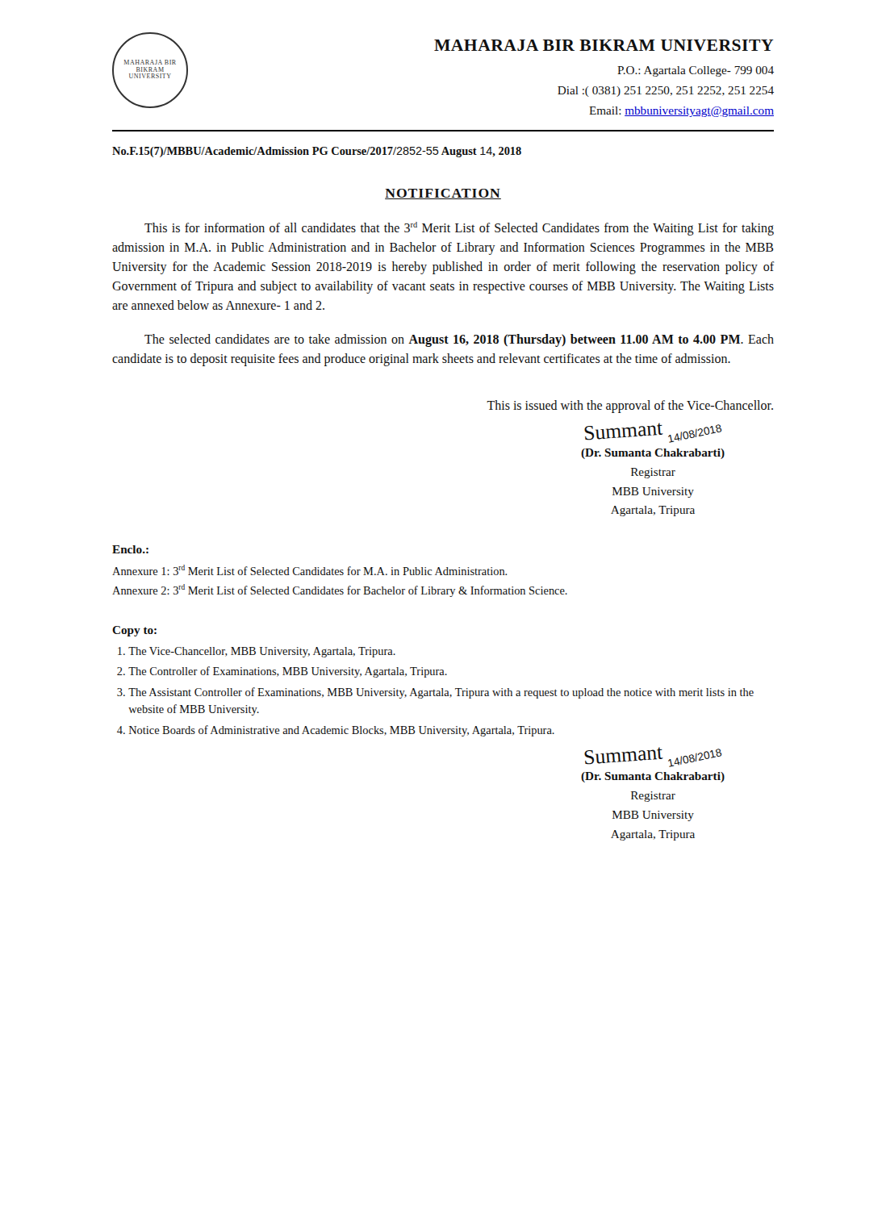MAHARAJA BIR BIKRAM UNIVERSITY
MAHARAJA BIR BIKRAM UNIVERSITY
P.O.: Agartala College- 799 004
Dial :( 0381) 251 2250, 251 2252, 251 2254
Email: mbbuniversityagt@gmail.com
No.F.15(7)/MBBU/Academic/Admission PG Course/2017/2852-55 August 14, 2018
NOTIFICATION
This is for information of all candidates that the 3rd Merit List of Selected Candidates from the Waiting List for taking admission in M.A. in Public Administration and in Bachelor of Library and Information Sciences Programmes in the MBB University for the Academic Session 2018-2019 is hereby published in order of merit following the reservation policy of Government of Tripura and subject to availability of vacant seats in respective courses of MBB University. The Waiting Lists are annexed below as Annexure- 1 and 2.
The selected candidates are to take admission on August 16, 2018 (Thursday) between 11.00 AM to 4.00 PM. Each candidate is to deposit requisite fees and produce original mark sheets and relevant certificates at the time of admission.
This is issued with the approval of the Vice-Chancellor.
Summant 14/08/2018
(Dr. Sumanta Chakrabarti)
Registrar
MBB University
Agartala, Tripura
Enclo.:
Annexure 1: 3rd Merit List of Selected Candidates for M.A. in Public Administration.
Annexure 2: 3rd Merit List of Selected Candidates for Bachelor of Library & Information Science.
Copy to:
The Vice-Chancellor, MBB University, Agartala, Tripura.
The Controller of Examinations, MBB University, Agartala, Tripura.
The Assistant Controller of Examinations, MBB University, Agartala, Tripura with a request to upload the notice with merit lists in the website of MBB University.
Notice Boards of Administrative and Academic Blocks, MBB University, Agartala, Tripura.
Summant 14/08/2018
(Dr. Sumanta Chakrabarti)
Registrar
MBB University
Agartala, Tripura